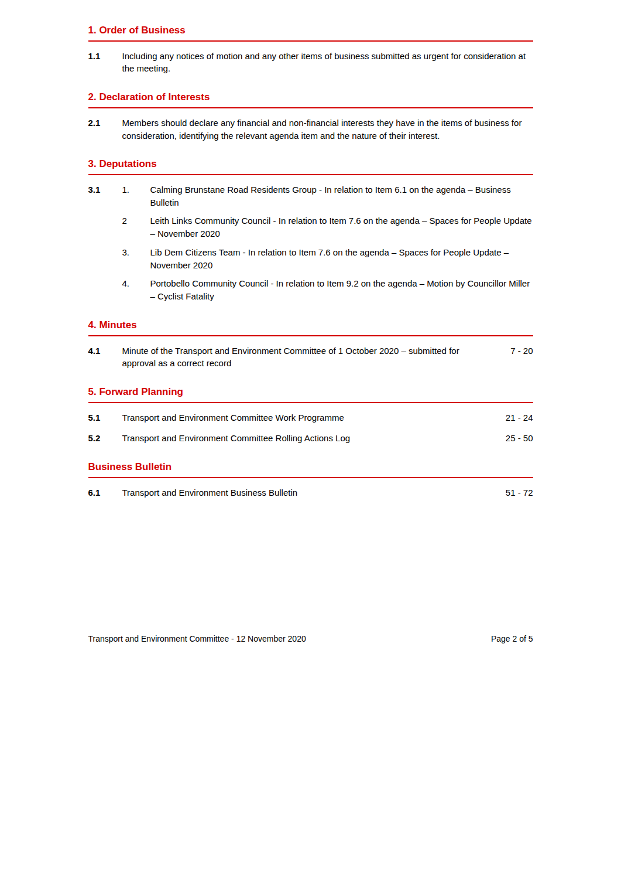1. Order of Business
1.1
Including any notices of motion and any other items of business submitted as urgent for consideration at the meeting.
2. Declaration of Interests
2.1
Members should declare any financial and non-financial interests they have in the items of business for consideration, identifying the relevant agenda item and the nature of their interest.
3. Deputations
3.1
1.
Calming Brunstane Road Residents Group - In relation to Item 6.1 on the agenda – Business Bulletin
2
Leith Links Community Council - In relation to Item 7.6 on the agenda – Spaces for People Update – November 2020
3.
Lib Dem Citizens Team - In relation to Item 7.6 on the agenda – Spaces for People Update – November 2020
4.
Portobello Community Council - In relation to Item 9.2 on the agenda – Motion by Councillor Miller – Cyclist Fatality
4. Minutes
4.1
Minute of the Transport and Environment Committee of 1 October 2020 – submitted for approval as a correct record
7 - 20
5. Forward Planning
5.1
Transport and Environment Committee Work Programme
21 - 24
5.2
Transport and Environment Committee Rolling Actions Log
25 - 50
Business Bulletin
6.1
Transport and Environment Business Bulletin
51 - 72
Transport and Environment Committee - 12 November 2020
Page 2 of 5